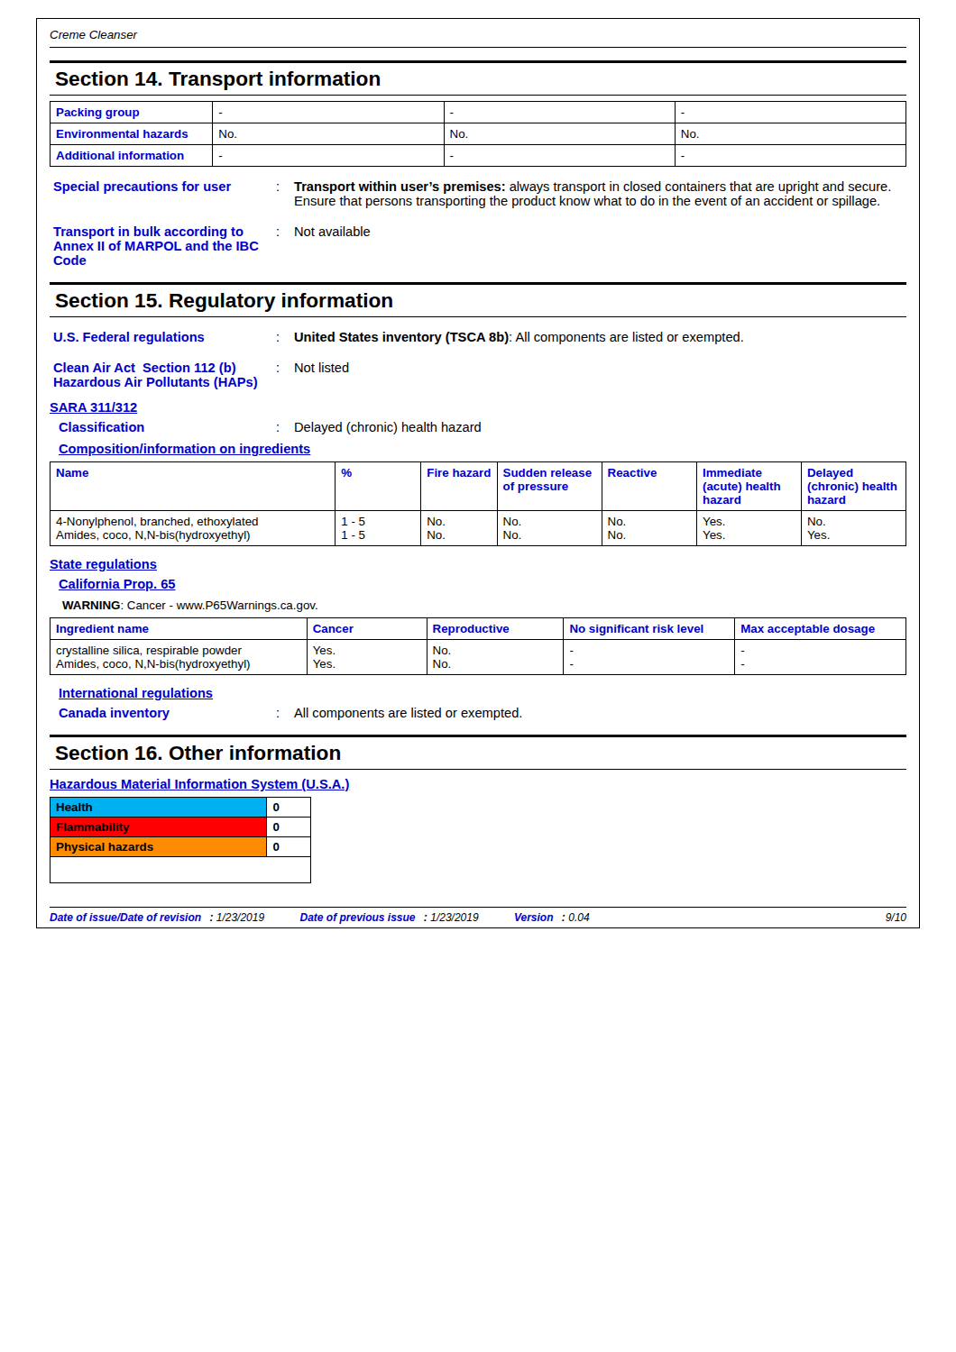Creme Cleanser
Section 14. Transport information
| Packing group | - | - | - |
| Environmental hazards | No. | No. | No. |
| Additional information | - | - | - |
| Special precautions for user | : | Transport within user’s premises: always transport in closed containers that are upright and secure. Ensure that persons transporting the product know what to do in the event of an accident or spillage. |
| Transport in bulk according to Annex II of MARPOL and the IBC Code | : | Not available |
Section 15. Regulatory information
| U.S. Federal regulations | : | United States inventory (TSCA 8b) : All components are listed or exempted. |
| Clean Air Act Section 112 (b) Hazardous Air Pollutants (HAPs) | : | Not listed |
SARA 311/312
| Classification | : | Delayed (chronic) health hazard |
Composition/information on ingredients
| Name | % | Fire hazard | Sudden release of pressure | Reactive | Immediate (acute) health hazard | Delayed (chronic) health hazard |
| --- | --- | --- | --- | --- | --- | --- |
| 4-Nonylphenol, branched, ethoxylated Amides, coco, N,N-bis(hydroxyethyl) | 1 - 5 1 - 5 | No. No. | No. No. | No. No. | Yes. Yes. | No. Yes. |
State regulations
California Prop. 65
WARNING: Cancer - www.P65Warnings.ca.gov.
| Ingredient name | Cancer | Reproductive | No significant risk level | Max acceptable dosage |
| --- | --- | --- | --- | --- |
| crystalline silica, respirable powder Amides, coco, N,N-bis(hydroxyethyl) | Yes. Yes. | No. No. | - - | - - |
International regulations
| Canada inventory | : | All components are listed or exempted. |
Section 16. Other information
Hazardous Material Information System (U.S.A.)
| Health | 0 |
| Flammability | 0 |
| Physical hazards | 0 |
Date of issue/Date of revision : 1/23/2019 Date of previous issue : 1/23/2019 Version : 0.04
9/10